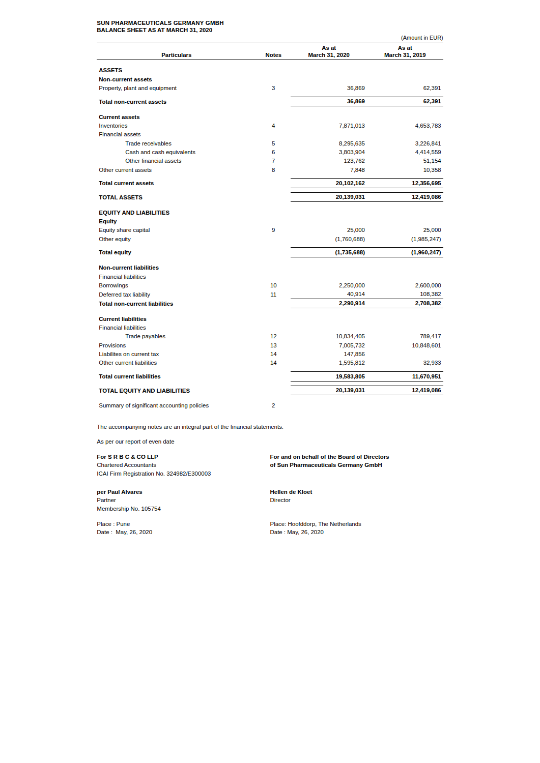SUN PHARMACEUTICALS GERMANY GMBH
BALANCE SHEET AS AT MARCH 31, 2020
(Amount in EUR)
| Particulars | Notes | As at March 31, 2020 | As at March 31, 2019 |
| --- | --- | --- | --- |
| ASSETS | | | |
| Non-current assets | | | |
| Property, plant and equipment | 3 | 36,869 | 62,391 |
| Total non-current assets | | 36,869 | 62,391 |
| Current assets | | | |
| Inventories | 4 | 7,871,013 | 4,653,783 |
| Financial assets | | | |
| Trade receivables | 5 | 8,295,635 | 3,226,841 |
| Cash and cash equivalents | 6 | 3,803,904 | 4,414,559 |
| Other financial assets | 7 | 123,762 | 51,154 |
| Other current assets | 8 | 7,848 | 10,358 |
| Total current assets | | 20,102,162 | 12,356,695 |
| TOTAL ASSETS | | 20,139,031 | 12,419,086 |
| EQUITY AND LIABILITIES | | | |
| Equity | | | |
| Equity share capital | 9 | 25,000 | 25,000 |
| Other equity | | (1,760,688) | (1,985,247) |
| Total equity | | (1,735,688) | (1,960,247) |
| Non-current liabilities | | | |
| Financial liabilities | | | |
| Borrowings | 10 | 2,250,000 | 2,600,000 |
| Deferred tax liability | 11 | 40,914 | 108,382 |
| Total non-current liabilities | | 2,290,914 | 2,708,382 |
| Current liabilities | | | |
| Financial liabilities | | | |
| Trade payables | 12 | 10,834,405 | 789,417 |
| Provisions | 13 | 7,005,732 | 10,848,601 |
| Liabilites on current tax | 14 | 147,856 | |
| Other current liabilities | 14 | 1,595,812 | 32,933 |
| Total current liabilities | | 19,583,805 | 11,670,951 |
| TOTAL EQUITY AND LIABILITIES | | 20,139,031 | 12,419,086 |
| Summary of significant accounting policies | 2 | | |
The accompanying notes are an integral part of the financial statements.
As per our report of even date
| For S R B C & CO LLP | For and on behalf of the Board of Directors |
| Chartered Accountants | of Sun Pharmaceuticals Germany GmbH |
| ICAI Firm Registration No. 324982/E300003 | |
| per Paul Alvares | Hellen de Kloet |
| Partner | Director |
| Membership No. 105754 | |
| Place : Pune | Place: Hoofddorp, The Netherlands |
| Date : May, 26, 2020 | Date : May, 26, 2020 |